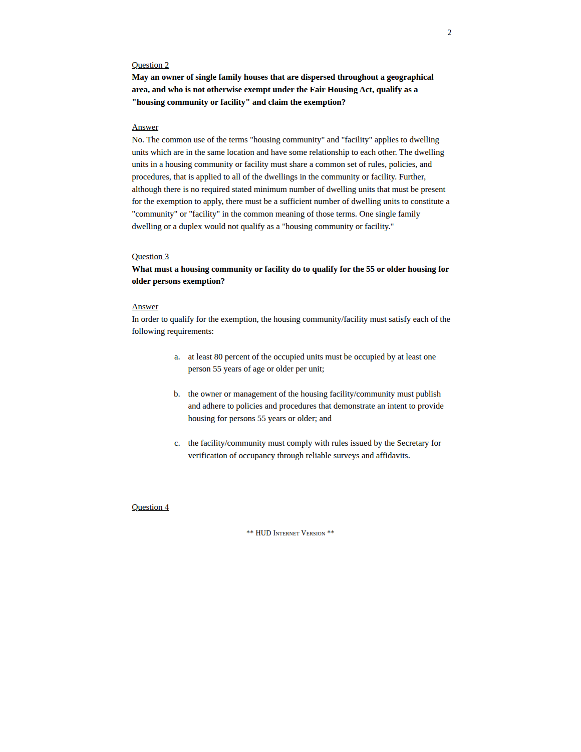2
Question 2
May an owner of single family houses that are dispersed throughout a geographical area, and who is not otherwise exempt under the Fair Housing Act, qualify as a "housing community or facility" and claim the exemption?
Answer
No. The common use of the terms "housing community" and "facility" applies to dwelling units which are in the same location and have some relationship to each other. The dwelling units in a housing community or facility must share a common set of rules, policies, and procedures, that is applied to all of the dwellings in the community or facility. Further, although there is no required stated minimum number of dwelling units that must be present for the exemption to apply, there must be a sufficient number of dwelling units to constitute a "community" or "facility" in the common meaning of those terms. One single family dwelling or a duplex would not qualify as a "housing community or facility."
Question 3
What must a housing community or facility do to qualify for the 55 or older housing for older persons exemption?
Answer
In order to qualify for the exemption, the housing community/facility must satisfy each of the following requirements:
at least 80 percent of the occupied units must be occupied by at least one person 55 years of age or older per unit;
the owner or management of the housing facility/community must publish and adhere to policies and procedures that demonstrate an intent to provide housing for persons 55 years or older; and
the facility/community must comply with rules issued by the Secretary for verification of occupancy through reliable surveys and affidavits.
Question 4
** HUD Internet Version **